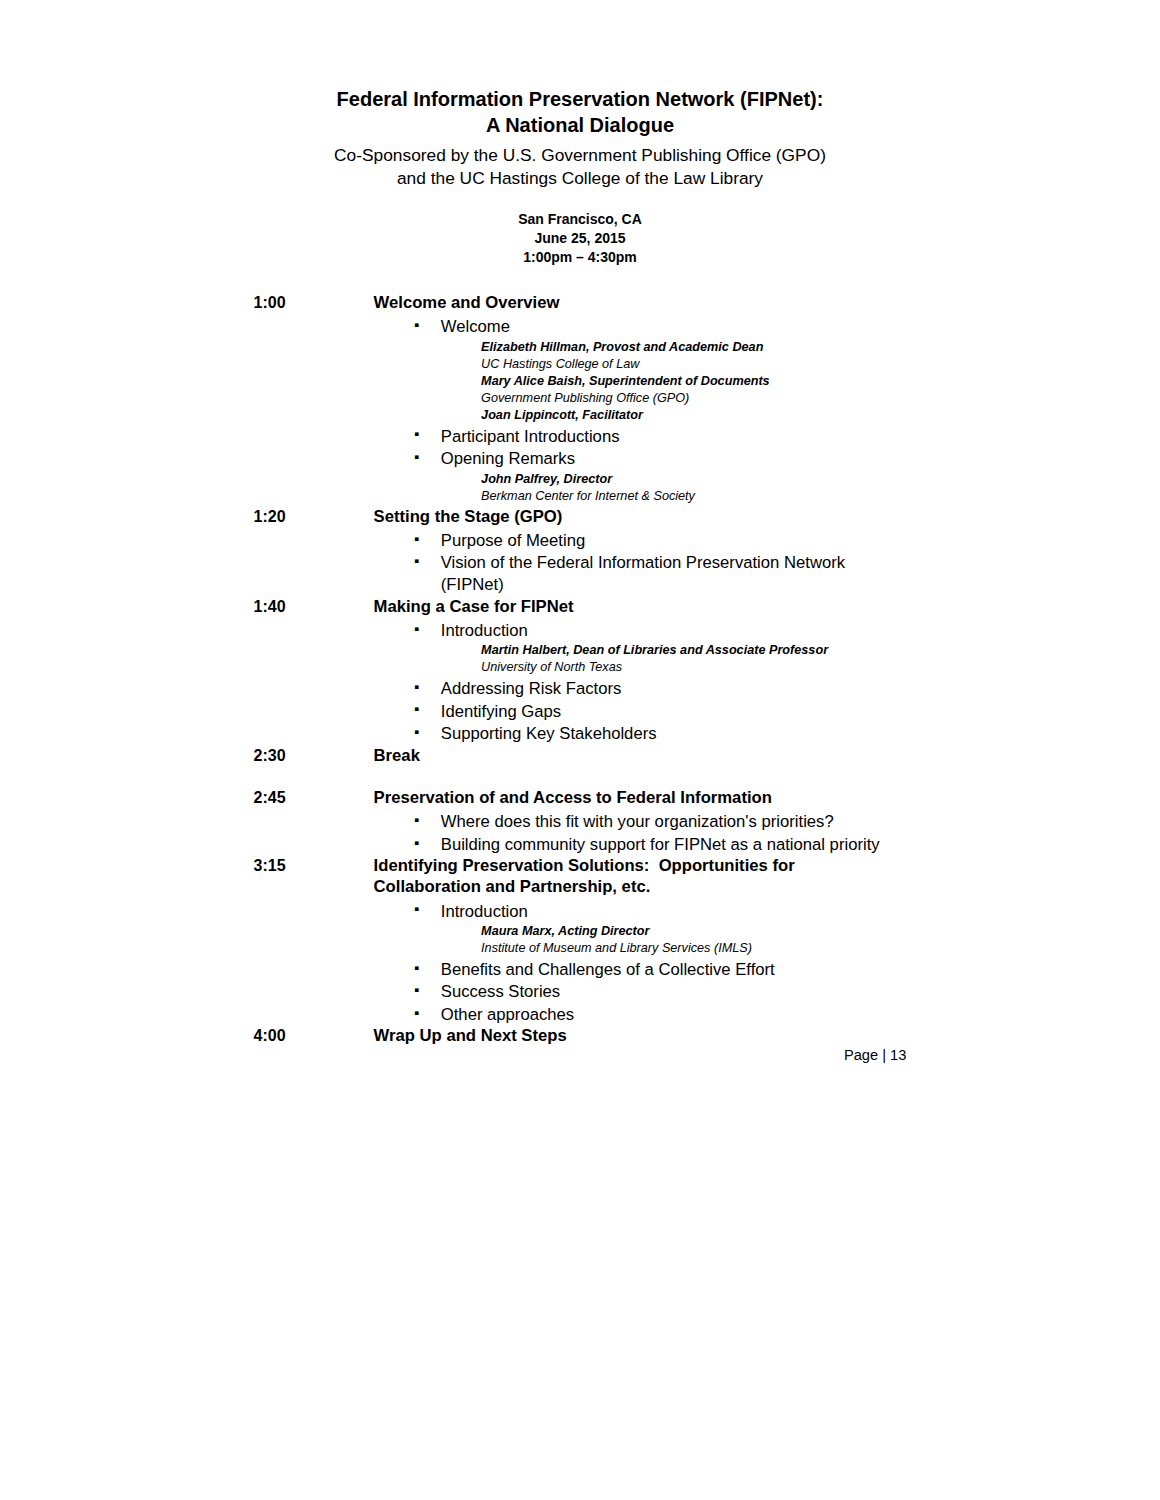Federal Information Preservation Network (FIPNet):
A National Dialogue
Co-Sponsored by the U.S. Government Publishing Office (GPO)
and the UC Hastings College of the Law Library
San Francisco, CA
June 25, 2015
1:00pm – 4:30pm
| 1:00 | Welcome and Overview Welcome Elizabeth Hillman, Provost and Academic Dean UC Hastings College of Law Mary Alice Baish, Superintendent of Documents Government Publishing Office (GPO) Joan Lippincott, Facilitator Participant Introductions Opening Remarks John Palfrey, Director Berkman Center for Internet & Society |
| 1:20 | Setting the Stage (GPO) Purpose of Meeting Vision of the Federal Information Preservation Network (FIPNet) |
| 1:40 | Making a Case for FIPNet Introduction Martin Halbert, Dean of Libraries and Associate Professor University of North Texas Addressing Risk Factors Identifying Gaps Supporting Key Stakeholders |
| 2:30 | Break |
| 2:45 | Preservation of and Access to Federal Information Where does this fit with your organization's priorities? Building community support for FIPNet as a national priority |
| 3:15 | Identifying Preservation Solutions: Opportunities for Collaboration and Partnership, etc. Introduction Maura Marx, Acting Director Institute of Museum and Library Services (IMLS) Benefits and Challenges of a Collective Effort Success Stories Other approaches |
| 4:00 | Wrap Up and Next Steps |
Page | 13